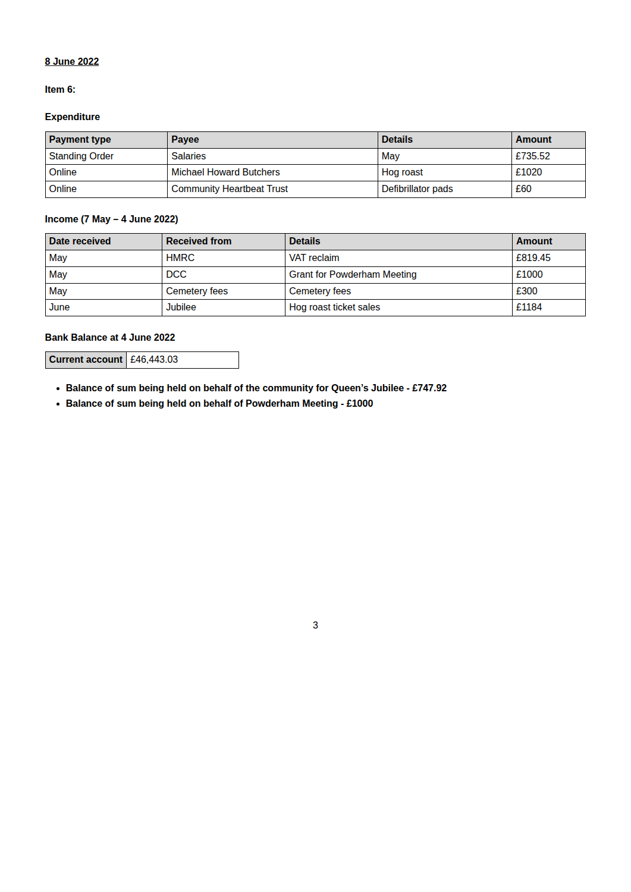8 June 2022
Item 6:
Expenditure
| Payment type | Payee | Details | Amount |
| --- | --- | --- | --- |
| Standing Order | Salaries | May | £735.52 |
| Online | Michael Howard Butchers | Hog roast | £1020 |
| Online | Community Heartbeat Trust | Defibrillator pads | £60 |
Income (7 May – 4 June 2022)
| Date received | Received from | Details | Amount |
| --- | --- | --- | --- |
| May | HMRC | VAT reclaim | £819.45 |
| May | DCC | Grant for Powderham Meeting | £1000 |
| May | Cemetery fees | Cemetery fees | £300 |
| June | Jubilee | Hog roast ticket sales | £1184 |
Bank Balance at 4 June 2022
| Current account | £46,443.03 |
Balance of sum being held on behalf of the community for Queen’s Jubilee - £747.92
Balance of sum being held on behalf of Powderham Meeting - £1000
3